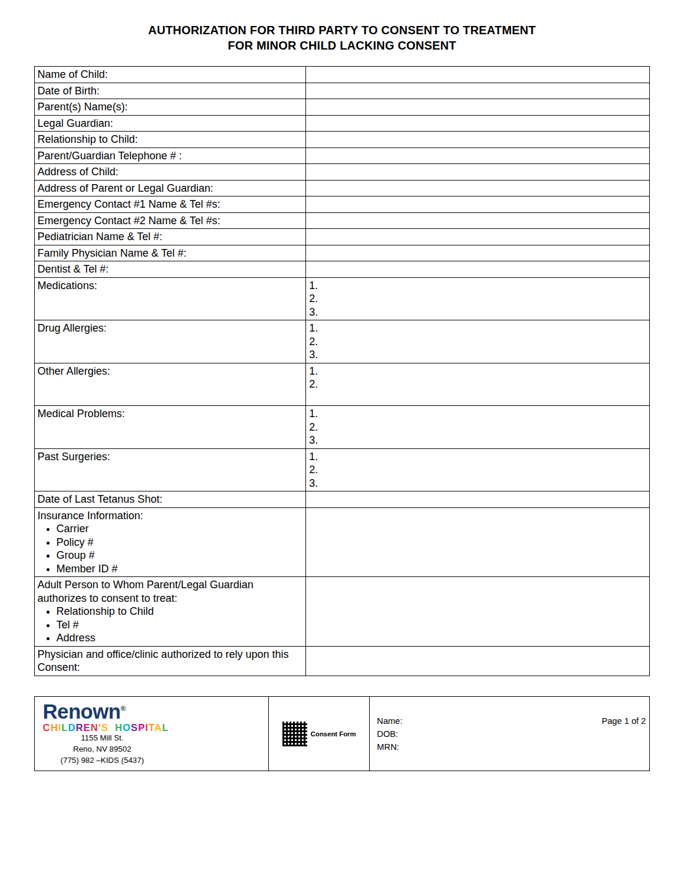AUTHORIZATION FOR THIRD PARTY TO CONSENT TO TREATMENT
FOR MINOR CHILD LACKING CONSENT
| Name of Child: | |
| Date of Birth: | |
| Parent(s) Name(s): | |
| Legal Guardian: | |
| Relationship to Child: | |
| Parent/Guardian Telephone # : | |
| Address of Child: | |
| Address of Parent or Legal Guardian: | |
| Emergency Contact #1 Name & Tel #s: | |
| Emergency Contact #2 Name & Tel #s: | |
| Pediatrician Name & Tel #: | |
| Family Physician Name & Tel #: | |
| Dentist & Tel #: | |
| Medications: | 1. 2. 3. |
| Drug Allergies: | 1. 2. 3. |
| Other Allergies: | 1. 2. |
| Medical Problems: | 1. 2. 3. |
| Past Surgeries: | 1. 2. 3. |
| Date of Last Tetanus Shot: | |
| Insurance Information: Carrier Policy # Group # Member ID # | |
| Adult Person to Whom Parent/Legal Guardian authorizes to consent to treat: Relationship to Child Tel # Address | |
| Physician and office/clinic authorized to rely upon this Consent: | |
| Renown ® C H I L D R E N ' S H O S P I T A L 1155 Mill St. Reno, NV 89502 (775) 982 –KIDS (5437) | Consent Form | Page 1 of 2 Name: DOB: MRN: |